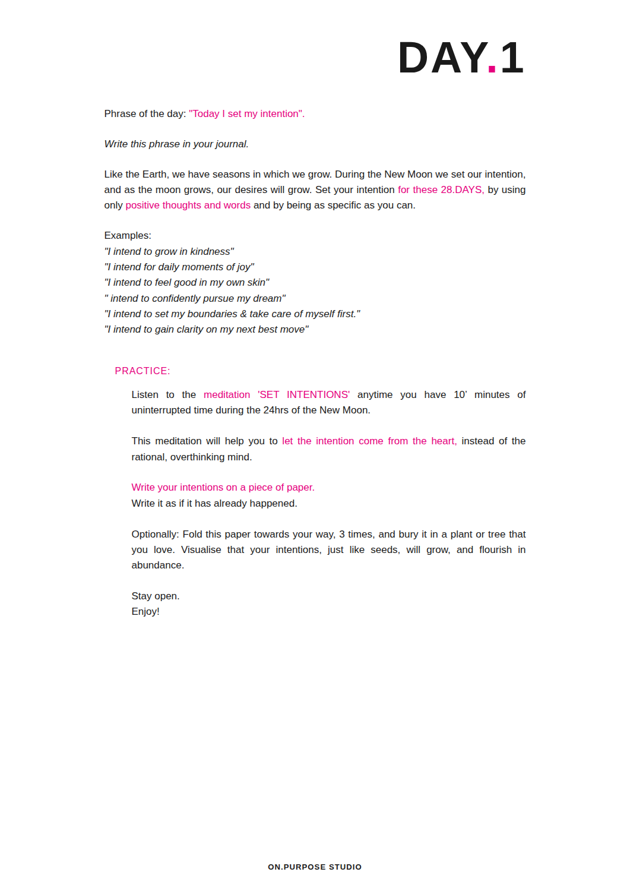DAY. 1
Phrase of the day: "Today I set my intention".
Write this phrase in your journal.
Like the Earth, we have seasons in which we grow. During the New Moon we set our intention, and as the moon grows, our desires will grow. Set your intention for these 28.DAYS, by using only positive thoughts and words and by being as specific as you can.
Examples:
"I intend to grow in kindness"
"I intend for daily moments of joy"
"I intend to feel good in my own skin"
" intend to confidently pursue my dream"
"I intend to set my boundaries & take care of myself first."
"I intend to gain clarity on my next best move"
PRACTICE:
Listen to the meditation 'SET INTENTIONS' anytime you have 10’ minutes of uninterrupted time during the 24hrs of the New Moon.
This meditation will help you to let the intention come from the heart, instead of the rational, overthinking mind.
Write your intentions on a piece of paper.
Write it as if it has already happened.
Optionally: Fold this paper towards your way, 3 times, and bury it in a plant or tree that you love. Visualise that your intentions, just like seeds, will grow, and flourish in abundance.
Stay open.
Enjoy!
ON.PURPOSE STUDIO